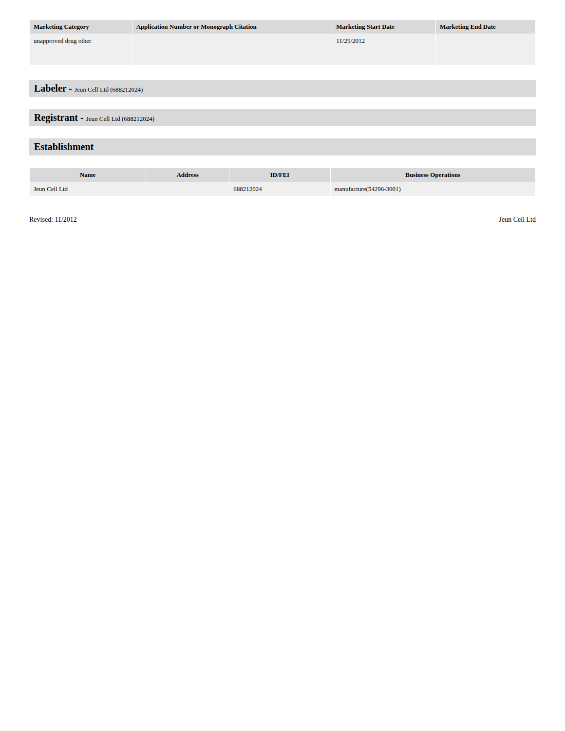| Marketing Category | Application Number or Monograph Citation | Marketing Start Date | Marketing End Date |
| --- | --- | --- | --- |
| unapproved drug other | | 11/25/2012 | |
Labeler - Jeun Cell Ltd (688212024)
Registrant - Jeun Cell Ltd (688212024)
Establishment
| Name | Address | ID/FEI | Business Operations |
| --- | --- | --- | --- |
| Jeun Cell Ltd | | 688212024 | manufacture(54296-3001) |
Revised: 11/2012 Jeun Cell Ltd